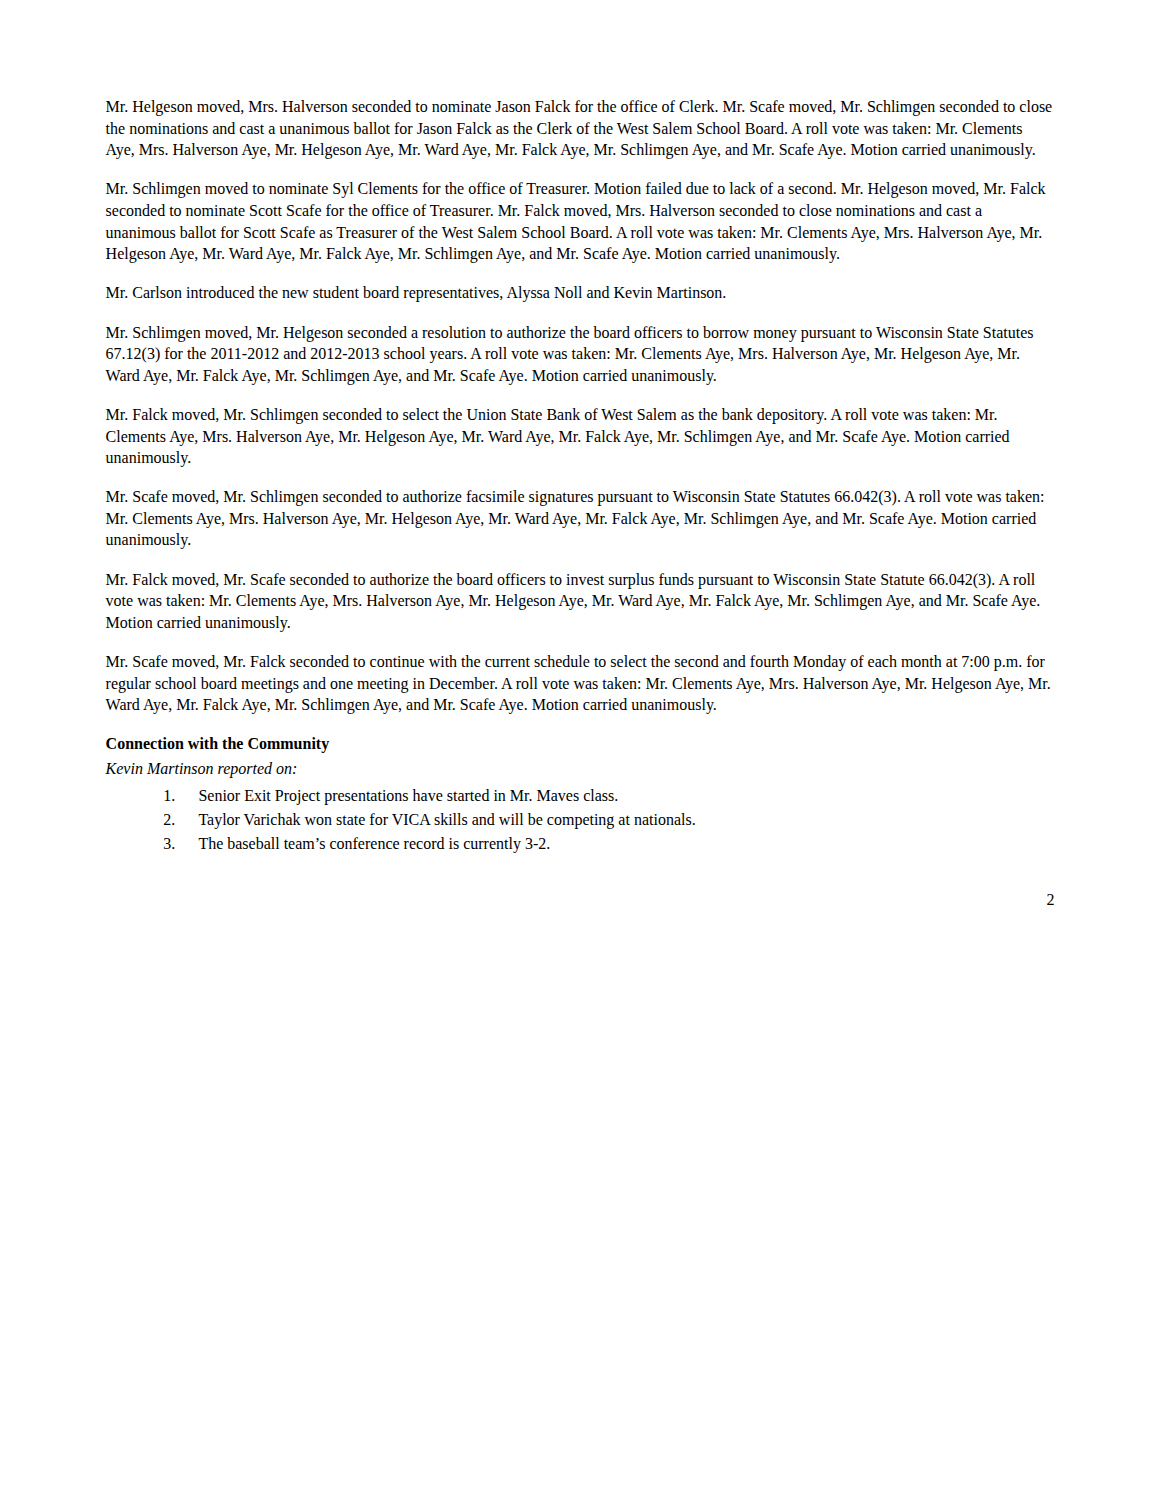Mr. Helgeson moved, Mrs. Halverson seconded to nominate Jason Falck for the office of Clerk. Mr. Scafe moved, Mr. Schlimgen seconded to close the nominations and cast a unanimous ballot for Jason Falck as the Clerk of the West Salem School Board. A roll vote was taken: Mr. Clements Aye, Mrs. Halverson Aye, Mr. Helgeson Aye, Mr. Ward Aye, Mr. Falck Aye, Mr. Schlimgen Aye, and Mr. Scafe Aye. Motion carried unanimously.
Mr. Schlimgen moved to nominate Syl Clements for the office of Treasurer. Motion failed due to lack of a second. Mr. Helgeson moved, Mr. Falck seconded to nominate Scott Scafe for the office of Treasurer. Mr. Falck moved, Mrs. Halverson seconded to close nominations and cast a unanimous ballot for Scott Scafe as Treasurer of the West Salem School Board. A roll vote was taken: Mr. Clements Aye, Mrs. Halverson Aye, Mr. Helgeson Aye, Mr. Ward Aye, Mr. Falck Aye, Mr. Schlimgen Aye, and Mr. Scafe Aye. Motion carried unanimously.
Mr. Carlson introduced the new student board representatives, Alyssa Noll and Kevin Martinson.
Mr. Schlimgen moved, Mr. Helgeson seconded a resolution to authorize the board officers to borrow money pursuant to Wisconsin State Statutes 67.12(3) for the 2011-2012 and 2012-2013 school years. A roll vote was taken: Mr. Clements Aye, Mrs. Halverson Aye, Mr. Helgeson Aye, Mr. Ward Aye, Mr. Falck Aye, Mr. Schlimgen Aye, and Mr. Scafe Aye. Motion carried unanimously.
Mr. Falck moved, Mr. Schlimgen seconded to select the Union State Bank of West Salem as the bank depository. A roll vote was taken: Mr. Clements Aye, Mrs. Halverson Aye, Mr. Helgeson Aye, Mr. Ward Aye, Mr. Falck Aye, Mr. Schlimgen Aye, and Mr. Scafe Aye. Motion carried unanimously.
Mr. Scafe moved, Mr. Schlimgen seconded to authorize facsimile signatures pursuant to Wisconsin State Statutes 66.042(3). A roll vote was taken: Mr. Clements Aye, Mrs. Halverson Aye, Mr. Helgeson Aye, Mr. Ward Aye, Mr. Falck Aye, Mr. Schlimgen Aye, and Mr. Scafe Aye. Motion carried unanimously.
Mr. Falck moved, Mr. Scafe seconded to authorize the board officers to invest surplus funds pursuant to Wisconsin State Statute 66.042(3). A roll vote was taken: Mr. Clements Aye, Mrs. Halverson Aye, Mr. Helgeson Aye, Mr. Ward Aye, Mr. Falck Aye, Mr. Schlimgen Aye, and Mr. Scafe Aye. Motion carried unanimously.
Mr. Scafe moved, Mr. Falck seconded to continue with the current schedule to select the second and fourth Monday of each month at 7:00 p.m. for regular school board meetings and one meeting in December. A roll vote was taken: Mr. Clements Aye, Mrs. Halverson Aye, Mr. Helgeson Aye, Mr. Ward Aye, Mr. Falck Aye, Mr. Schlimgen Aye, and Mr. Scafe Aye. Motion carried unanimously.
Connection with the Community
Kevin Martinson reported on:
1. Senior Exit Project presentations have started in Mr. Maves class.
2. Taylor Varichak won state for VICA skills and will be competing at nationals.
3. The baseball team’s conference record is currently 3-2.
2